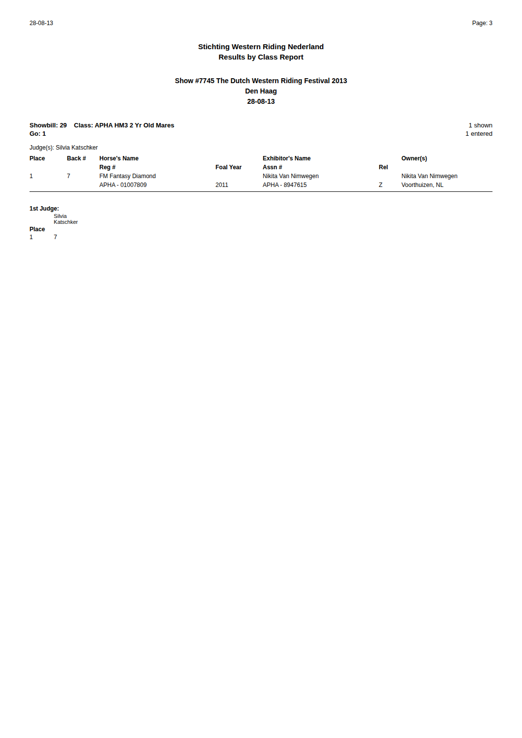28-08-13
Page: 3
Stichting Western Riding Nederland
Results by Class Report
Show #7745 The Dutch Western Riding Festival 2013
Den Haag
28-08-13
Showbill: 29 Class: APHA HM3 2 Yr Old Mares
1 shown
Go: 1
1 entered
Judge(s): Silvia Katschker
| Place | Back # | Horse's Name | | Exhibitor's Name | | Owner(s) |
| --- | --- | --- | --- | --- | --- | --- |
| | | Reg # | Foal Year | Assn # | Rel | |
| 1 | 7 | FM Fantasy Diamond | | Nikita Van Nimwegen | | Nikita Van Nimwegen |
| | | APHA - 01007809 | 2011 | APHA - 8947615 | Z | Voorthuizen, NL |
| 1st Judge: |
| | Silvia Katschker |
| Place | |
| 1 | 7 |